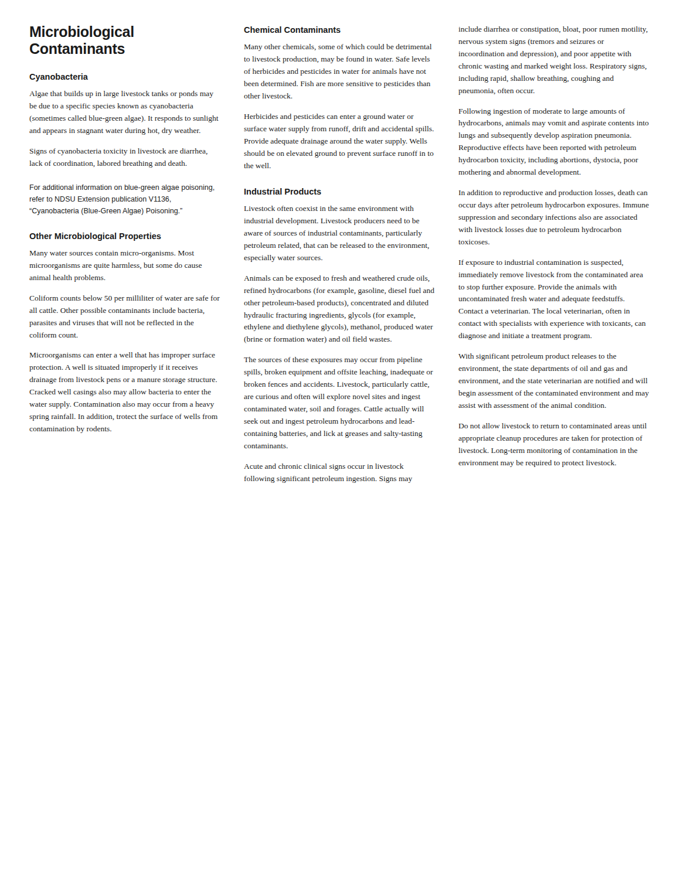Microbiological Contaminants
Cyanobacteria
Algae that builds up in large livestock tanks or ponds may be due to a specific species known as cyanobacteria (sometimes called blue-green algae). It responds to sunlight and appears in stagnant water during hot, dry weather.
Signs of cyanobacteria toxicity in livestock are diarrhea, lack of coordination, labored breathing and death.
For additional information on blue-green algae poisoning, refer to NDSU Extension publication V1136, “Cyanobacteria (Blue-Green Algae) Poisoning.”
Other Microbiological Properties
Many water sources contain micro-organisms. Most microorganisms are quite harmless, but some do cause animal health problems.
Coliform counts below 50 per milliliter of water are safe for all cattle. Other possible contaminants include bacteria, parasites and viruses that will not be reflected in the coliform count.
Microorganisms can enter a well that has improper surface protection. A well is situated improperly if it receives drainage from livestock pens or a manure storage structure. Cracked well casings also may allow bacteria to enter the water supply. Contamination also may occur from a heavy spring rainfall. In addition, trotect the surface of wells from contamination by rodents.
Chemical Contaminants
Many other chemicals, some of which could be detrimental to livestock production, may be found in water. Safe levels of herbicides and pesticides in water for animals have not been determined. Fish are more sensitive to pesticides than other livestock.
Herbicides and pesticides can enter a ground water or surface water supply from runoff, drift and accidental spills. Provide adequate drainage around the water supply. Wells should be on elevated ground to prevent surface runoff in to the well.
Industrial Products
Livestock often coexist in the same environment with industrial development. Livestock producers need to be aware of sources of industrial contaminants, particularly petroleum related, that can be released to the environment, especially water sources.
Animals can be exposed to fresh and weathered crude oils, refined hydrocarbons (for example, gasoline, diesel fuel and other petroleum-based products), concentrated and diluted hydraulic fracturing ingredients, glycols (for example, ethylene and diethylene glycols), methanol, produced water (brine or formation water) and oil field wastes.
The sources of these exposures may occur from pipeline spills, broken equipment and offsite leaching, inadequate or broken fences and accidents. Livestock, particularly cattle, are curious and often will explore novel sites and ingest contaminated water, soil and forages. Cattle actually will seek out and ingest petroleum hydrocarbons and lead-containing batteries, and lick at greases and salty-tasting contaminants.
Acute and chronic clinical signs occur in livestock following significant petroleum ingestion. Signs may
include diarrhea or constipation, bloat, poor rumen motility, nervous system signs (tremors and seizures or incoordination and depression), and poor appetite with chronic wasting and marked weight loss. Respiratory signs, including rapid, shallow breathing, coughing and pneumonia, often occur.
Following ingestion of moderate to large amounts of hydrocarbons, animals may vomit and aspirate contents into lungs and subsequently develop aspiration pneumonia. Reproductive effects have been reported with petroleum hydrocarbon toxicity, including abortions, dystocia, poor mothering and abnormal development.
In addition to reproductive and production losses, death can occur days after petroleum hydrocarbon exposures. Immune suppression and secondary infections also are associated with livestock losses due to petroleum hydrocarbon toxicoses.
If exposure to industrial contamination is suspected, immediately remove livestock from the contaminated area to stop further exposure. Provide the animals with uncontaminated fresh water and adequate feedstuffs. Contact a veterinarian. The local veterinarian, often in contact with specialists with experience with toxicants, can diagnose and initiate a treatment program.
With significant petroleum product releases to the environment, the state departments of oil and gas and environment, and the state veterinarian are notified and will begin assessment of the contaminated environment and may assist with assessment of the animal condition.
Do not allow livestock to return to contaminated areas until appropriate cleanup procedures are taken for protection of livestock. Long-term monitoring of contamination in the environment may be required to protect livestock.